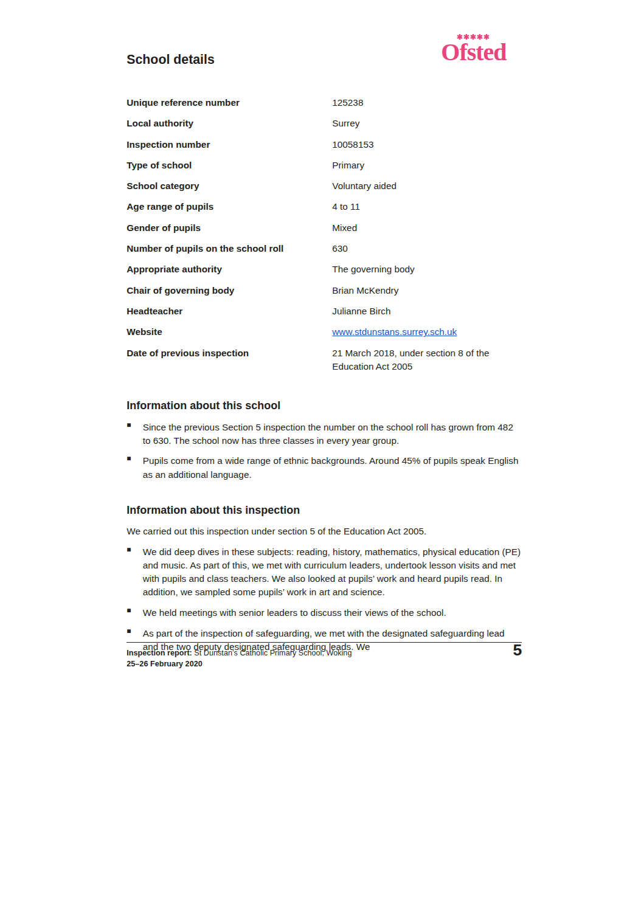✱✱✱✱✱
Ofsted
School details
| Unique reference number | 125238 |
| Local authority | Surrey |
| Inspection number | 10058153 |
| Type of school | Primary |
| School category | Voluntary aided |
| Age range of pupils | 4 to 11 |
| Gender of pupils | Mixed |
| Number of pupils on the school roll | 630 |
| Appropriate authority | The governing body |
| Chair of governing body | Brian McKendry |
| Headteacher | Julianne Birch |
| Website | www.stdunstans.surrey.sch.uk |
| Date of previous inspection | 21 March 2018, under section 8 of the Education Act 2005 |
Information about this school
Since the previous Section 5 inspection the number on the school roll has grown from 482 to 630. The school now has three classes in every year group.
Pupils come from a wide range of ethnic backgrounds. Around 45% of pupils speak English as an additional language.
Information about this inspection
We carried out this inspection under section 5 of the Education Act 2005.
We did deep dives in these subjects: reading, history, mathematics, physical education (PE) and music. As part of this, we met with curriculum leaders, undertook lesson visits and met with pupils and class teachers. We also looked at pupils’ work and heard pupils read. In addition, we sampled some pupils’ work in art and science.
We held meetings with senior leaders to discuss their views of the school.
As part of the inspection of safeguarding, we met with the designated safeguarding lead and the two deputy designated safeguarding leads. We
Inspection report: St Dunstan’s Catholic Primary School, Woking
25–26 February 2020
5